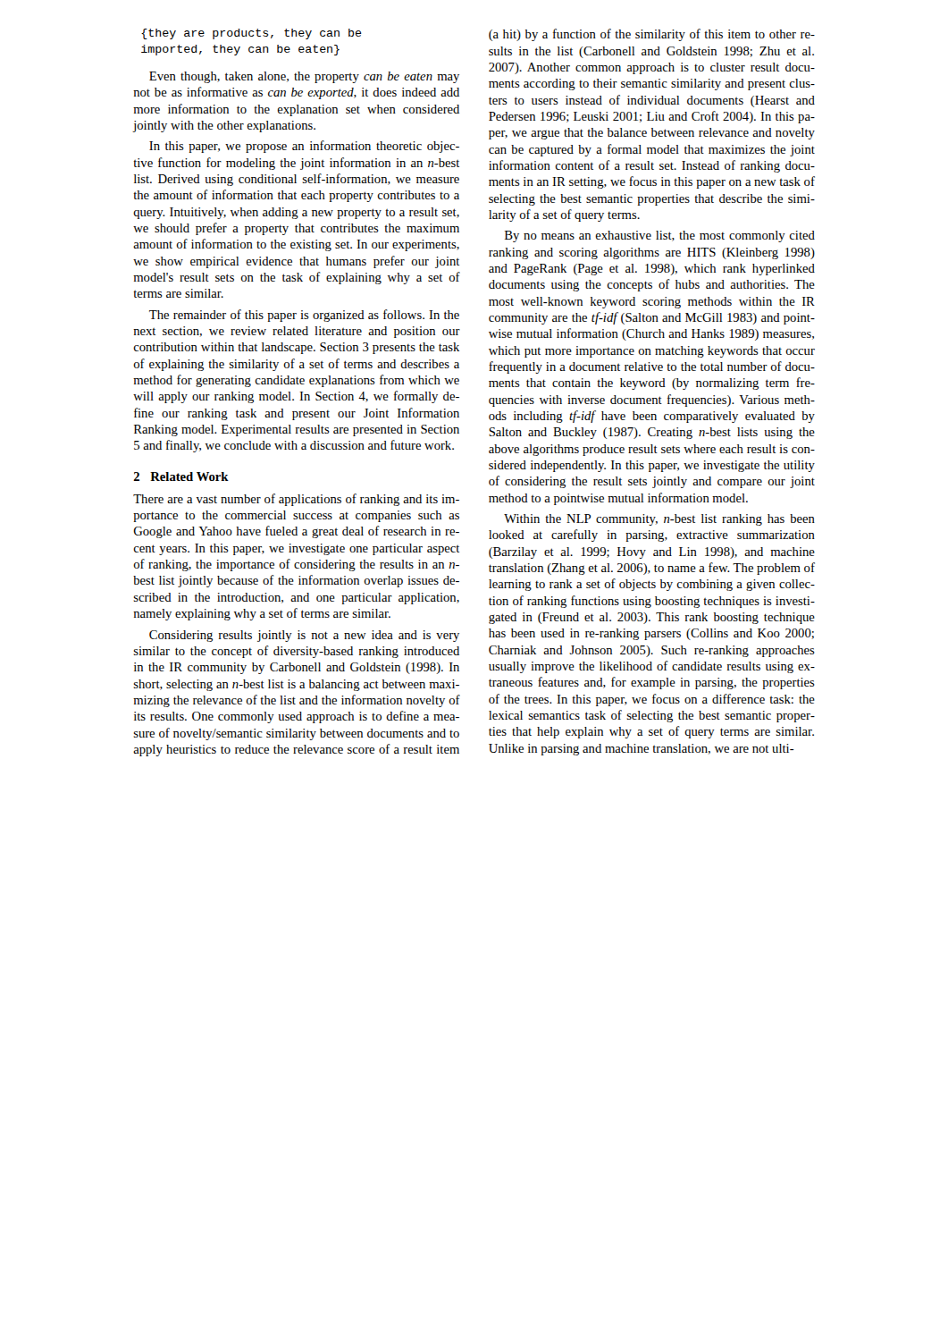{they are products, they can be
imported, they can be eaten}
Even though, taken alone, the property can be eaten may not be as informative as can be exported, it does indeed add more information to the explanation set when considered jointly with the other explanations.
In this paper, we propose an information theoretic objective function for modeling the joint information in an n-best list. Derived using conditional self-information, we measure the amount of information that each property contributes to a query. Intuitively, when adding a new property to a result set, we should prefer a property that contributes the maximum amount of information to the existing set. In our experiments, we show empirical evidence that humans prefer our joint model's result sets on the task of explaining why a set of terms are similar.
The remainder of this paper is organized as follows. In the next section, we review related literature and position our contribution within that landscape. Section 3 presents the task of explaining the similarity of a set of terms and describes a method for generating candidate explanations from which we will apply our ranking model. In Section 4, we formally define our ranking task and present our Joint Information Ranking model. Experimental results are presented in Section 5 and finally, we conclude with a discussion and future work.
2 Related Work
There are a vast number of applications of ranking and its importance to the commercial success at companies such as Google and Yahoo have fueled a great deal of research in recent years. In this paper, we investigate one particular aspect of ranking, the importance of considering the results in an n-best list jointly because of the information overlap issues described in the introduction, and one particular application, namely explaining why a set of terms are similar.
Considering results jointly is not a new idea and is very similar to the concept of diversity-based ranking introduced in the IR community by Carbonell and Goldstein (1998). In short, selecting an n-best list is a balancing act between maximizing the relevance of the list and the information novelty of its results. One commonly used approach is to define a measure of novelty/semantic similarity between documents and to apply heuristics to reduce the relevance score of a result item (a hit) by a function of the similarity of this item to other results in the list (Carbonell and Goldstein 1998; Zhu et al. 2007). Another common approach is to cluster result documents according to their semantic similarity and present clusters to users instead of individual documents (Hearst and Pedersen 1996; Leuski 2001; Liu and Croft 2004). In this paper, we argue that the balance between relevance and novelty can be captured by a formal model that maximizes the joint information content of a result set. Instead of ranking documents in an IR setting, we focus in this paper on a new task of selecting the best semantic properties that describe the similarity of a set of query terms.
By no means an exhaustive list, the most commonly cited ranking and scoring algorithms are HITS (Kleinberg 1998) and PageRank (Page et al. 1998), which rank hyperlinked documents using the concepts of hubs and authorities. The most well-known keyword scoring methods within the IR community are the tf-idf (Salton and McGill 1983) and pointwise mutual information (Church and Hanks 1989) measures, which put more importance on matching keywords that occur frequently in a document relative to the total number of documents that contain the keyword (by normalizing term frequencies with inverse document frequencies). Various methods including tf-idf have been comparatively evaluated by Salton and Buckley (1987). Creating n-best lists using the above algorithms produce result sets where each result is considered independently. In this paper, we investigate the utility of considering the result sets jointly and compare our joint method to a pointwise mutual information model.
Within the NLP community, n-best list ranking has been looked at carefully in parsing, extractive summarization (Barzilay et al. 1999; Hovy and Lin 1998), and machine translation (Zhang et al. 2006), to name a few. The problem of learning to rank a set of objects by combining a given collection of ranking functions using boosting techniques is investigated in (Freund et al. 2003). This rank boosting technique has been used in re-ranking parsers (Collins and Koo 2000; Charniak and Johnson 2005). Such re-ranking approaches usually improve the likelihood of candidate results using extraneous features and, for example in parsing, the properties of the trees. In this paper, we focus on a difference task: the lexical semantics task of selecting the best semantic properties that help explain why a set of query terms are similar. Unlike in parsing and machine translation, we are not ulti-